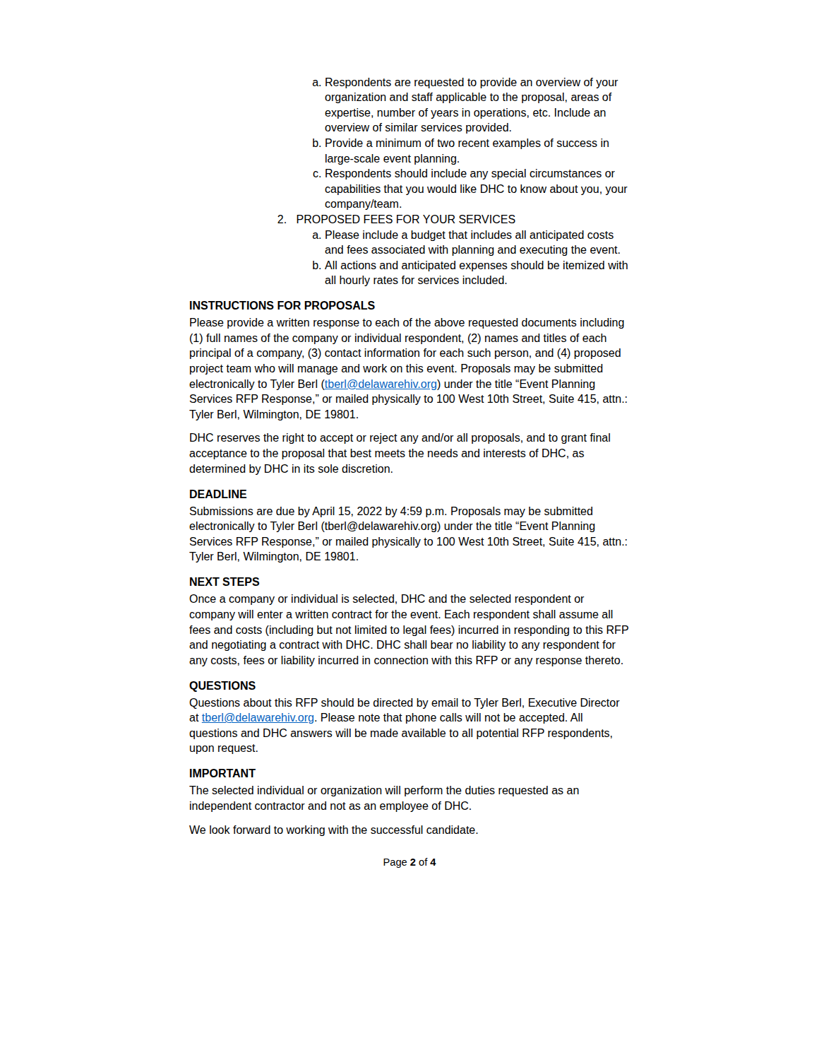Respondents are requested to provide an overview of your organization and staff applicable to the proposal, areas of expertise, number of years in operations, etc. Include an overview of similar services provided.
Provide a minimum of two recent examples of success in large-scale event planning.
Respondents should include any special circumstances or capabilities that you would like DHC to know about you, your company/team.
2. PROPOSED FEES FOR YOUR SERVICES
Please include a budget that includes all anticipated costs and fees associated with planning and executing the event.
All actions and anticipated expenses should be itemized with all hourly rates for services included.
Instructions for Proposals
Please provide a written response to each of the above requested documents including (1) full names of the company or individual respondent, (2) names and titles of each principal of a company, (3) contact information for each such person, and (4) proposed project team who will manage and work on this event. Proposals may be submitted electronically to Tyler Berl (tberl@delawarehiv.org) under the title “Event Planning Services RFP Response,” or mailed physically to 100 West 10th Street, Suite 415, attn.: Tyler Berl, Wilmington, DE 19801.
DHC reserves the right to accept or reject any and/or all proposals, and to grant final acceptance to the proposal that best meets the needs and interests of DHC, as determined by DHC in its sole discretion.
Deadline
Submissions are due by April 15, 2022 by 4:59 p.m. Proposals may be submitted electronically to Tyler Berl (tberl@delawarehiv.org) under the title “Event Planning Services RFP Response,” or mailed physically to 100 West 10th Street, Suite 415, attn.: Tyler Berl, Wilmington, DE 19801.
Next Steps
Once a company or individual is selected, DHC and the selected respondent or company will enter a written contract for the event. Each respondent shall assume all fees and costs (including but not limited to legal fees) incurred in responding to this RFP and negotiating a contract with DHC. DHC shall bear no liability to any respondent for any costs, fees or liability incurred in connection with this RFP or any response thereto.
Questions
Questions about this RFP should be directed by email to Tyler Berl, Executive Director at tberl@delawarehiv.org. Please note that phone calls will not be accepted. All questions and DHC answers will be made available to all potential RFP respondents, upon request.
Important
The selected individual or organization will perform the duties requested as an independent contractor and not as an employee of DHC.
We look forward to working with the successful candidate.
Page 2 of 4